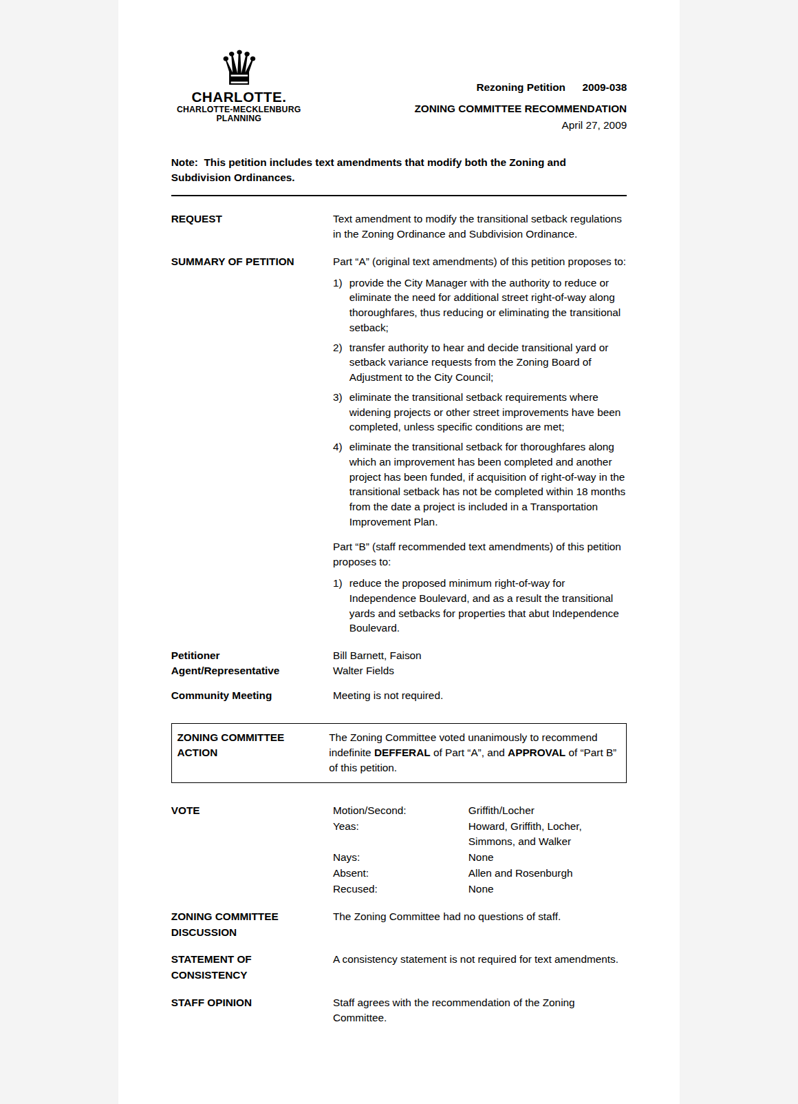♛
CHARLOTTE.
CHARLOTTE-MECKLENBURG
PLANNING
Rezoning Petition2009-038
ZONING COMMITTEE RECOMMENDATION
April 27, 2009
Note: This petition includes text amendments that modify both the Zoning and Subdivision Ordinances.
REQUEST
Text amendment to modify the transitional setback regulations in the Zoning Ordinance and Subdivision Ordinance.
SUMMARY OF PETITION
Part “A” (original text amendments) of this petition proposes to:
provide the City Manager with the authority to reduce or eliminate the need for additional street right-of-way along thoroughfares, thus reducing or eliminating the transitional setback;
transfer authority to hear and decide transitional yard or setback variance requests from the Zoning Board of Adjustment to the City Council;
eliminate the transitional setback requirements where widening projects or other street improvements have been completed, unless specific conditions are met;
eliminate the transitional setback for thoroughfares along which an improvement has been completed and another project has been funded, if acquisition of right-of-way in the transitional setback has not be completed within 18 months from the date a project is included in a Transportation Improvement Plan.
Part “B” (staff recommended text amendments) of this petition proposes to:
reduce the proposed minimum right-of-way for Independence Boulevard, and as a result the transitional yards and setbacks for properties that abut Independence Boulevard.
Petitioner
Agent/Representative
Bill Barnett, Faison
Walter Fields
Community Meeting
Meeting is not required.
ZONING COMMITTEE
ACTION
The Zoning Committee voted unanimously to recommend indefinite DEFFERAL of Part “A”, and APPROVAL of “Part B” of this petition.
VOTE
| Motion/Second: | Griffith/Locher |
| Yeas: | Howard, Griffith, Locher, Simmons, and Walker |
| Nays: | None |
| Absent: | Allen and Rosenburgh |
| Recused: | None |
ZONING COMMITTEE
DISCUSSION
The Zoning Committee had no questions of staff.
STATEMENT OF
CONSISTENCY
A consistency statement is not required for text amendments.
STAFF OPINION
Staff agrees with the recommendation of the Zoning Committee.